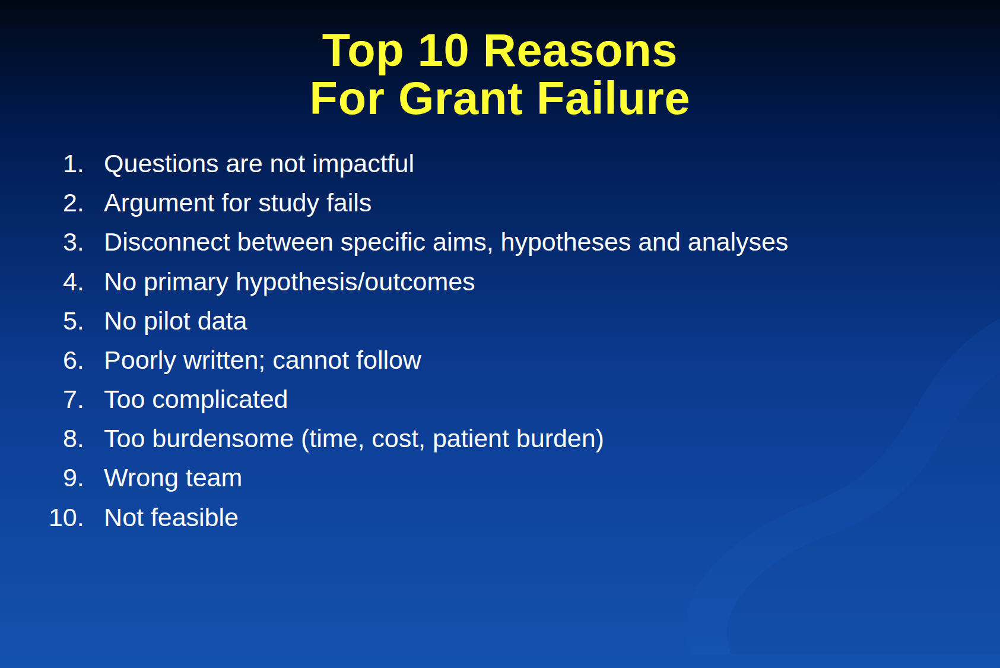Top 10 Reasons
For Grant Failure
Questions are not impactful
Argument for study fails
Disconnect between specific aims, hypotheses and analyses
No primary hypothesis/outcomes
No pilot data
Poorly written; cannot follow
Too complicated
Too burdensome (time, cost, patient burden)
Wrong team
Not feasible